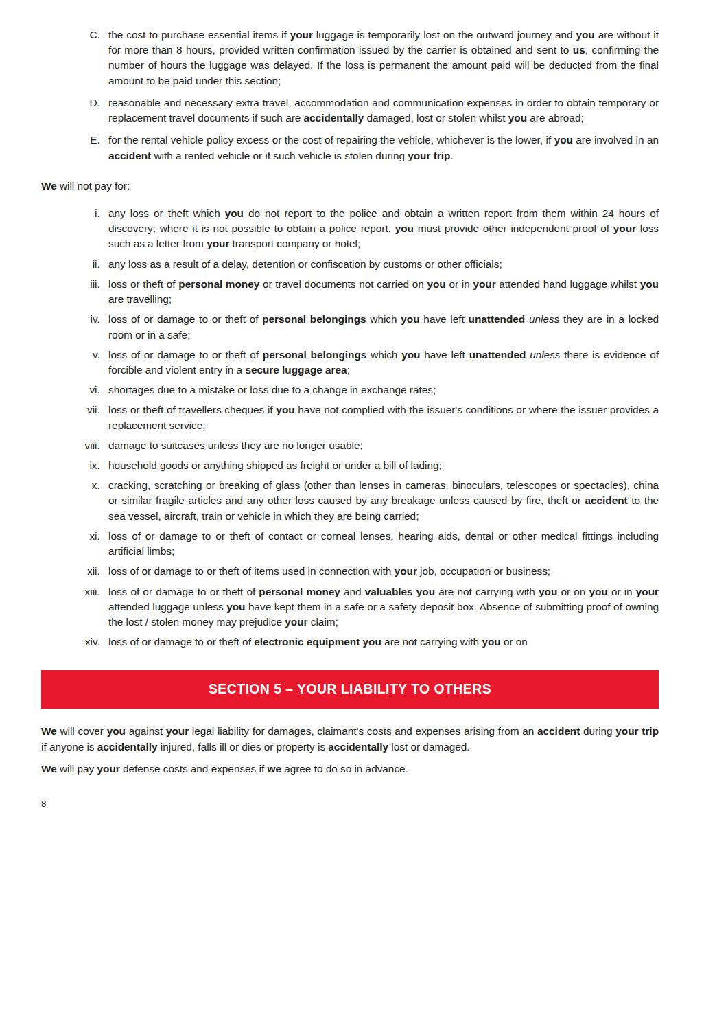the cost to purchase essential items if your luggage is temporarily lost on the outward journey and you are without it for more than 8 hours, provided written confirmation issued by the carrier is obtained and sent to us, confirming the number of hours the luggage was delayed. If the loss is permanent the amount paid will be deducted from the final amount to be paid under this section;
reasonable and necessary extra travel, accommodation and communication expenses in order to obtain temporary or replacement travel documents if such are accidentally damaged, lost or stolen whilst you are abroad;
for the rental vehicle policy excess or the cost of repairing the vehicle, whichever is the lower, if you are involved in an accident with a rented vehicle or if such vehicle is stolen during your trip.
We will not pay for:
any loss or theft which you do not report to the police and obtain a written report from them within 24 hours of discovery; where it is not possible to obtain a police report, you must provide other independent proof of your loss such as a letter from your transport company or hotel;
any loss as a result of a delay, detention or confiscation by customs or other officials;
loss or theft of personal money or travel documents not carried on you or in your attended hand luggage whilst you are travelling;
loss of or damage to or theft of personal belongings which you have left unattended unless they are in a locked room or in a safe;
loss of or damage to or theft of personal belongings which you have left unattended unless there is evidence of forcible and violent entry in a secure luggage area;
shortages due to a mistake or loss due to a change in exchange rates;
loss or theft of travellers cheques if you have not complied with the issuer's conditions or where the issuer provides a replacement service;
damage to suitcases unless they are no longer usable;
household goods or anything shipped as freight or under a bill of lading;
cracking, scratching or breaking of glass (other than lenses in cameras, binoculars, telescopes or spectacles), china or similar fragile articles and any other loss caused by any breakage unless caused by fire, theft or accident to the sea vessel, aircraft, train or vehicle in which they are being carried;
loss of or damage to or theft of contact or corneal lenses, hearing aids, dental or other medical fittings including artificial limbs;
loss of or damage to or theft of items used in connection with your job, occupation or business;
loss of or damage to or theft of personal money and valuables you are not carrying with you or on you or in your attended luggage unless you have kept them in a safe or a safety deposit box. Absence of submitting proof of owning the lost / stolen money may prejudice your claim;
loss of or damage to or theft of electronic equipment you are not carrying with you or on
Section 5 – Your Liability to Others
We will cover you against your legal liability for damages, claimant's costs and expenses arising from an accident during your trip if anyone is accidentally injured, falls ill or dies or property is accidentally lost or damaged.
We will pay your defense costs and expenses if we agree to do so in advance.
8